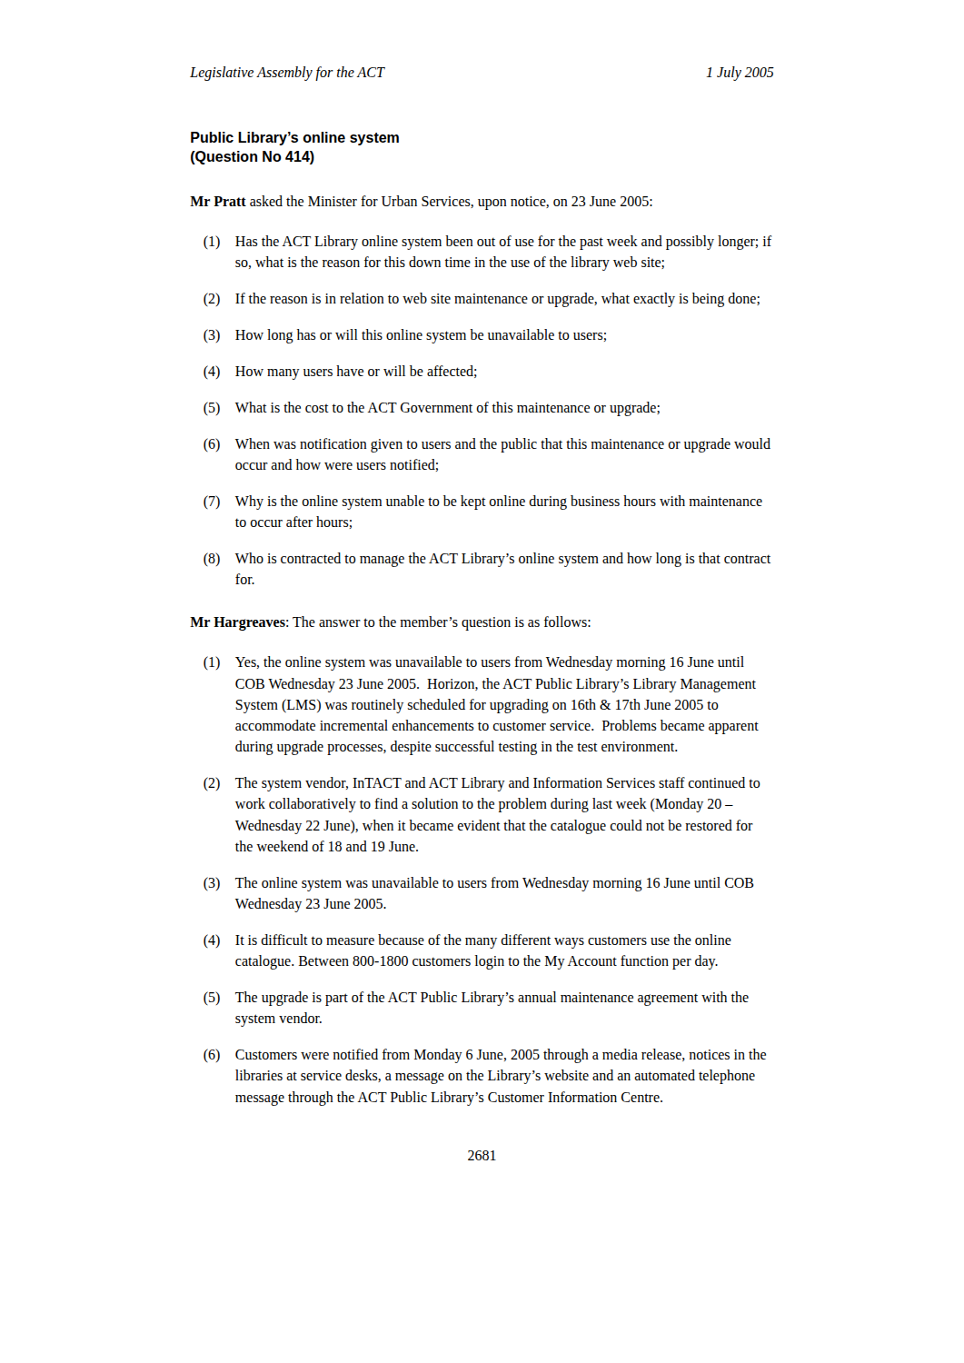Legislative Assembly for the ACT
1 July 2005
Public Library’s online system (Question No 414)
Mr Pratt asked the Minister for Urban Services, upon notice, on 23 June 2005:
Has the ACT Library online system been out of use for the past week and possibly longer; if so, what is the reason for this down time in the use of the library web site;
If the reason is in relation to web site maintenance or upgrade, what exactly is being done;
How long has or will this online system be unavailable to users;
How many users have or will be affected;
What is the cost to the ACT Government of this maintenance or upgrade;
When was notification given to users and the public that this maintenance or upgrade would occur and how were users notified;
Why is the online system unable to be kept online during business hours with maintenance to occur after hours;
Who is contracted to manage the ACT Library’s online system and how long is that contract for.
Mr Hargreaves: The answer to the member’s question is as follows:
Yes, the online system was unavailable to users from Wednesday morning 16 June until COB Wednesday 23 June 2005. Horizon, the ACT Public Library’s Library Management System (LMS) was routinely scheduled for upgrading on 16th & 17th June 2005 to accommodate incremental enhancements to customer service. Problems became apparent during upgrade processes, despite successful testing in the test environment.
The system vendor, InTACT and ACT Library and Information Services staff continued to work collaboratively to find a solution to the problem during last week (Monday 20 – Wednesday 22 June), when it became evident that the catalogue could not be restored for the weekend of 18 and 19 June.
The online system was unavailable to users from Wednesday morning 16 June until COB Wednesday 23 June 2005.
It is difficult to measure because of the many different ways customers use the online catalogue. Between 800-1800 customers login to the My Account function per day.
The upgrade is part of the ACT Public Library’s annual maintenance agreement with the system vendor.
Customers were notified from Monday 6 June, 2005 through a media release, notices in the libraries at service desks, a message on the Library’s website and an automated telephone message through the ACT Public Library’s Customer Information Centre.
2681